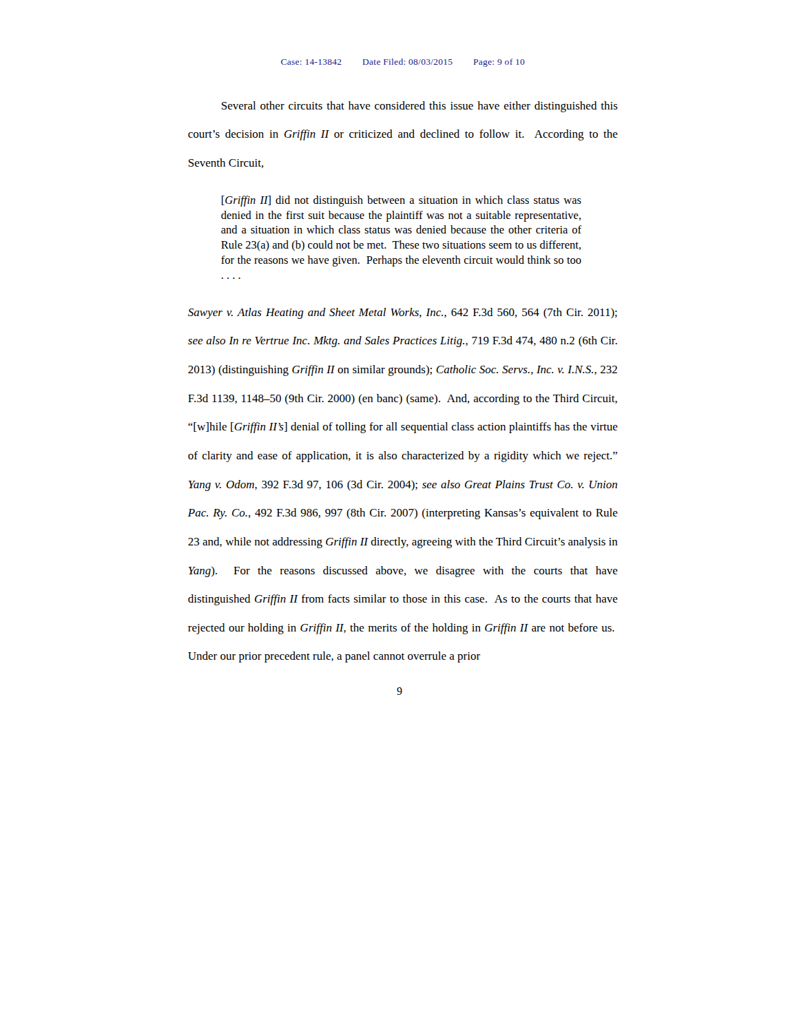Case: 14-13842 Date Filed: 08/03/2015 Page: 9 of 10
Several other circuits that have considered this issue have either distinguished this court’s decision in Griffin II or criticized and declined to follow it. According to the Seventh Circuit,
[Griffin II] did not distinguish between a situation in which class status was denied in the first suit because the plaintiff was not a suitable representative, and a situation in which class status was denied because the other criteria of Rule 23(a) and (b) could not be met. These two situations seem to us different, for the reasons we have given. Perhaps the eleventh circuit would think so too . . . .
Sawyer v. Atlas Heating and Sheet Metal Works, Inc., 642 F.3d 560, 564 (7th Cir. 2011); see also In re Vertrue Inc. Mktg. and Sales Practices Litig., 719 F.3d 474, 480 n.2 (6th Cir. 2013) (distinguishing Griffin II on similar grounds); Catholic Soc. Servs., Inc. v. I.N.S., 232 F.3d 1139, 1148–50 (9th Cir. 2000) (en banc) (same). And, according to the Third Circuit, “[w]hile [Griffin II’s] denial of tolling for all sequential class action plaintiffs has the virtue of clarity and ease of application, it is also characterized by a rigidity which we reject.” Yang v. Odom, 392 F.3d 97, 106 (3d Cir. 2004); see also Great Plains Trust Co. v. Union Pac. Ry. Co., 492 F.3d 986, 997 (8th Cir. 2007) (interpreting Kansas’s equivalent to Rule 23 and, while not addressing Griffin II directly, agreeing with the Third Circuit’s analysis in Yang). For the reasons discussed above, we disagree with the courts that have distinguished Griffin II from facts similar to those in this case. As to the courts that have rejected our holding in Griffin II, the merits of the holding in Griffin II are not before us. Under our prior precedent rule, a panel cannot overrule a prior
9